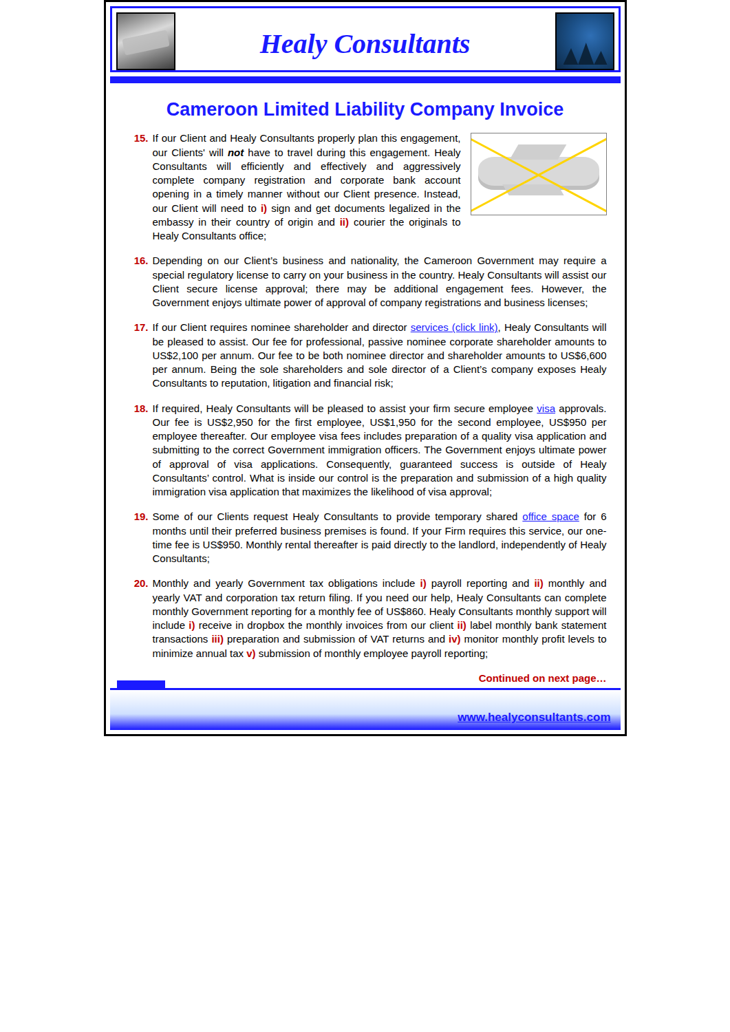Healy Consultants
Cameroon Limited Liability Company Invoice
15.
If our Client and Healy Consultants properly plan this engagement, our Clients' will not have to travel during this engagement. Healy Consultants will efficiently and effectively and aggressively complete company registration and corporate bank account opening in a timely manner without our Client presence. Instead, our Client will need to i) sign and get documents legalized in the embassy in their country of origin and ii) courier the originals to Healy Consultants office;
16. Depending on our Client’s business and nationality, the Cameroon Government may require a special regulatory license to carry on your business in the country. Healy Consultants will assist our Client secure license approval; there may be additional engagement fees. However, the Government enjoys ultimate power of approval of company registrations and business licenses;
17. If our Client requires nominee shareholder and director services (click link), Healy Consultants will be pleased to assist. Our fee for professional, passive nominee corporate shareholder amounts to US$2,100 per annum. Our fee to be both nominee director and shareholder amounts to US$6,600 per annum. Being the sole shareholders and sole director of a Client’s company exposes Healy Consultants to reputation, litigation and financial risk;
18. If required, Healy Consultants will be pleased to assist your firm secure employee visa approvals. Our fee is US$2,950 for the first employee, US$1,950 for the second employee, US$950 per employee thereafter. Our employee visa fees includes preparation of a quality visa application and submitting to the correct Government immigration officers. The Government enjoys ultimate power of approval of visa applications. Consequently, guaranteed success is outside of Healy Consultants’ control. What is inside our control is the preparation and submission of a high quality immigration visa application that maximizes the likelihood of visa approval;
19. Some of our Clients request Healy Consultants to provide temporary shared office space for 6 months until their preferred business premises is found. If your Firm requires this service, our one-time fee is US$950. Monthly rental thereafter is paid directly to the landlord, independently of Healy Consultants;
20. Monthly and yearly Government tax obligations include i) payroll reporting and ii) monthly and yearly VAT and corporation tax return filing. If you need our help, Healy Consultants can complete monthly Government reporting for a monthly fee of US$860. Healy Consultants monthly support will include i) receive in dropbox the monthly invoices from our client ii) label monthly bank statement transactions iii) preparation and submission of VAT returns and iv) monitor monthly profit levels to minimize annual tax v) submission of monthly employee payroll reporting;
Continued on next page…
www.healyconsultants.com